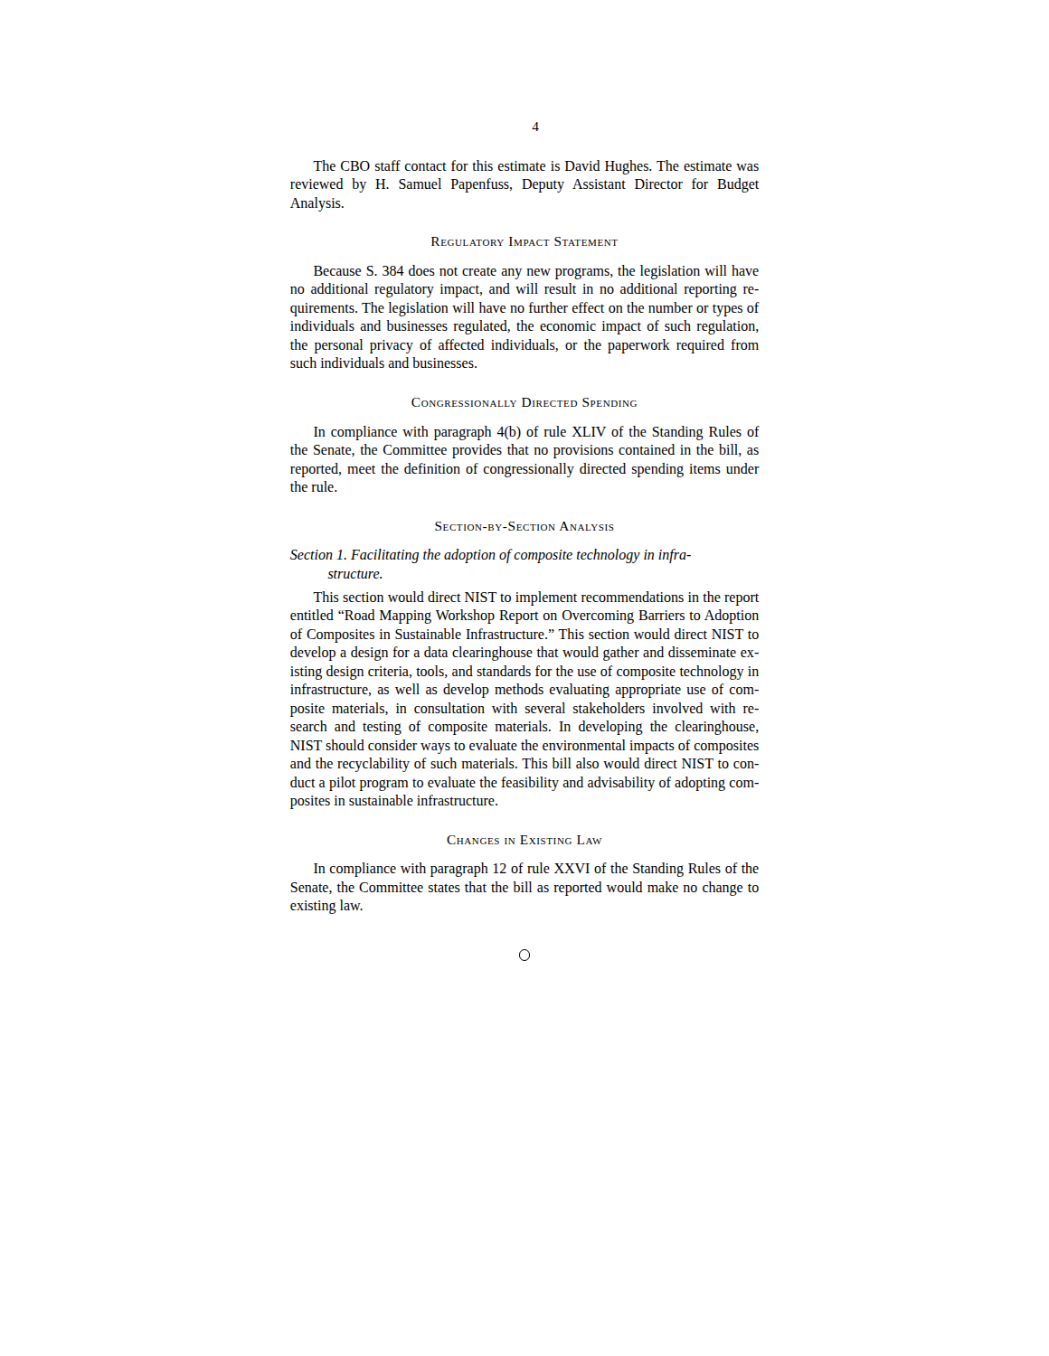4
The CBO staff contact for this estimate is David Hughes. The estimate was reviewed by H. Samuel Papenfuss, Deputy Assistant Director for Budget Analysis.
Regulatory Impact Statement
Because S. 384 does not create any new programs, the legislation will have no additional regulatory impact, and will result in no additional reporting requirements. The legislation will have no further effect on the number or types of individuals and businesses regulated, the economic impact of such regulation, the personal privacy of affected individuals, or the paperwork required from such individuals and businesses.
Congressionally Directed Spending
In compliance with paragraph 4(b) of rule XLIV of the Standing Rules of the Senate, the Committee provides that no provisions contained in the bill, as reported, meet the definition of congressionally directed spending items under the rule.
Section-by-Section Analysis
Section 1. Facilitating the adoption of composite technology in infra-structure.
This section would direct NIST to implement recommendations in the report entitled “Road Mapping Workshop Report on Overcoming Barriers to Adoption of Composites in Sustainable Infrastructure.” This section would direct NIST to develop a design for a data clearinghouse that would gather and disseminate existing design criteria, tools, and standards for the use of composite technology in infrastructure, as well as develop methods evaluating appropriate use of composite materials, in consultation with several stakeholders involved with research and testing of composite materials. In developing the clearinghouse, NIST should consider ways to evaluate the environmental impacts of composites and the recyclability of such materials. This bill also would direct NIST to conduct a pilot program to evaluate the feasibility and advisability of adopting composites in sustainable infrastructure.
Changes in Existing Law
In compliance with paragraph 12 of rule XXVI of the Standing Rules of the Senate, the Committee states that the bill as reported would make no change to existing law.